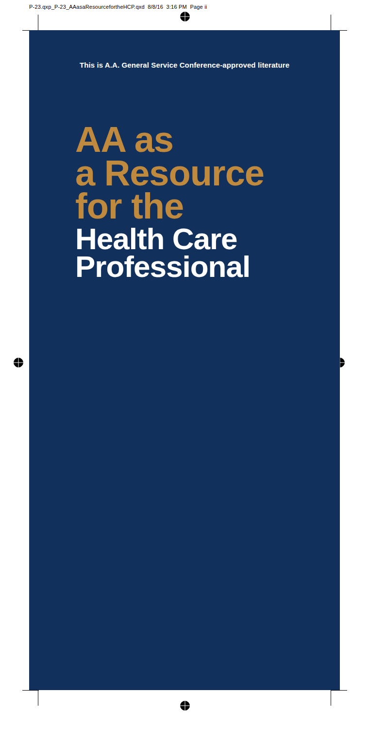P-23.qxp_P-23_AAasaResourcefortheHCP.qxd 8/8/16 3:16 PM Page ii
This is A.A. General Service Conference-approved literature
AA as a Resource for the Health Care Professional